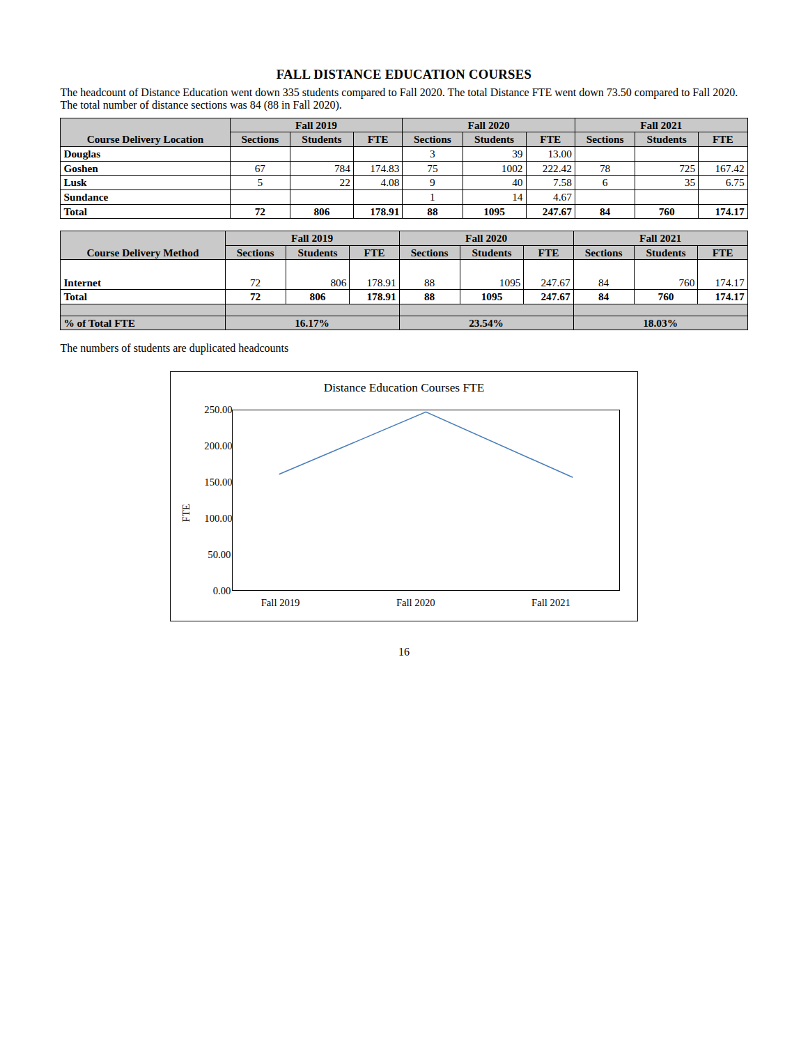FALL DISTANCE EDUCATION COURSES
The headcount of Distance Education went down 335 students compared to Fall 2020. The total Distance FTE went down 73.50 compared to Fall 2020. The total number of distance sections was 84 (88 in Fall 2020).
| Course Delivery Location | Fall 2019 | Fall 2020 | Fall 2021 |
| --- | --- | --- | --- |
| Sections | Students | FTE | Sections | Students | FTE | Sections | Students | FTE |
| Douglas | | | | 3 | 39 | 13.00 | | | |
| Goshen | 67 | 784 | 174.83 | 75 | 1002 | 222.42 | 78 | 725 | 167.42 |
| Lusk | 5 | 22 | 4.08 | 9 | 40 | 7.58 | 6 | 35 | 6.75 |
| Sundance | | | | 1 | 14 | 4.67 | | | |
| Total | 72 | 806 | 178.91 | 88 | 1095 | 247.67 | 84 | 760 | 174.17 |
| Course Delivery Method | Fall 2019 | Fall 2020 | Fall 2021 |
| --- | --- | --- | --- |
| Sections | Students | FTE | Sections | Students | FTE | Sections | Students | FTE |
| Internet | 72 | 806 | 178.91 | 88 | 1095 | 247.67 | 84 | 760 | 174.17 |
| Total | 72 | 806 | 178.91 | 88 | 1095 | 247.67 | 84 | 760 | 174.17 |
| % of Total FTE | 16.17% | 23.54% | 18.03% |
The numbers of students are duplicated headcounts
Distance Education Courses FTE
FTE
250.00
200.00
150.00
100.00
50.00
0.00
Fall 2019
Fall 2020
Fall 2021
16